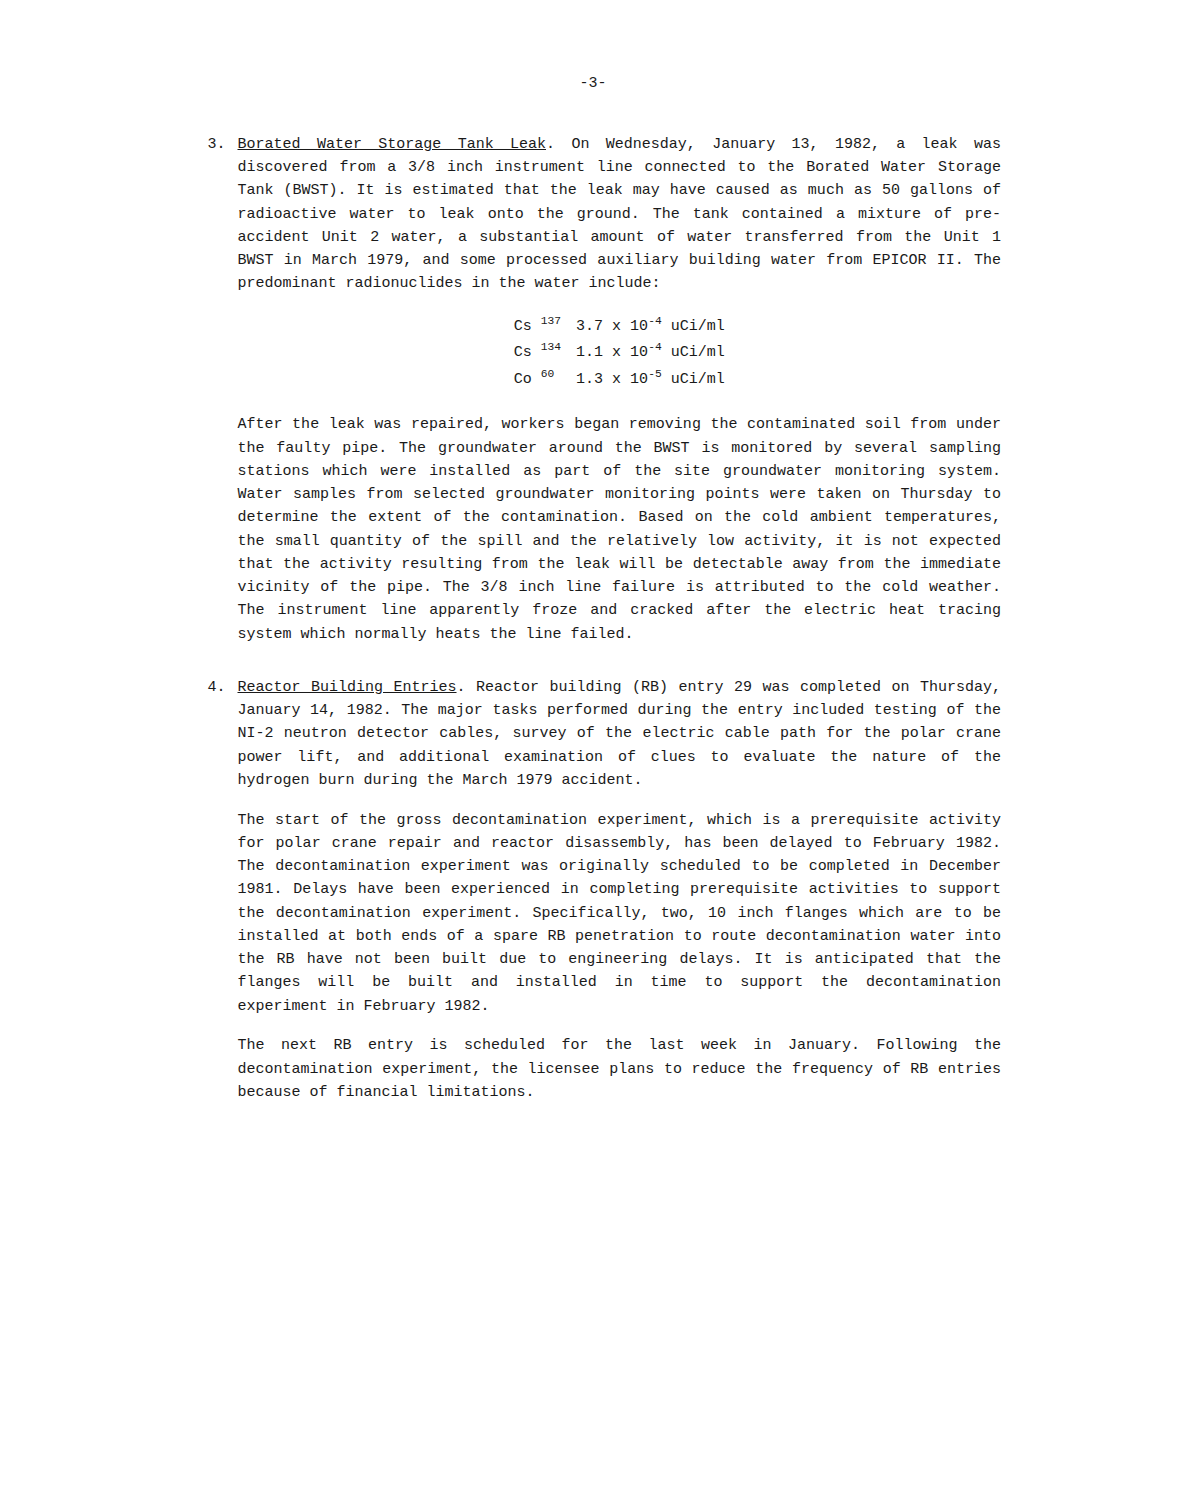-3-
3.
Borated Water Storage Tank Leak. On Wednesday, January 13, 1982, a leak was discovered from a 3/8 inch instrument line connected to the Borated Water Storage Tank (BWST). It is estimated that the leak may have caused as much as 50 gallons of radioactive water to leak onto the ground. The tank contained a mixture of pre-accident Unit 2 water, a substantial amount of water transferred from the Unit 1 BWST in March 1979, and some processed auxiliary building water from EPICOR II. The predominant radionuclides in the water include:
| Cs 137 | 3.7 x 10 -4 uCi/ml |
| Cs 134 | 1.1 x 10 -4 uCi/ml |
| Co 60 | 1.3 x 10 -5 uCi/ml |
After the leak was repaired, workers began removing the contaminated soil from under the faulty pipe. The groundwater around the BWST is monitored by several sampling stations which were installed as part of the site groundwater monitoring system. Water samples from selected groundwater monitoring points were taken on Thursday to determine the extent of the contamination. Based on the cold ambient temperatures, the small quantity of the spill and the relatively low activity, it is not expected that the activity resulting from the leak will be detectable away from the immediate vicinity of the pipe. The 3/8 inch line failure is attributed to the cold weather. The instrument line apparently froze and cracked after the electric heat tracing system which normally heats the line failed.
4.
Reactor Building Entries. Reactor building (RB) entry 29 was completed on Thursday, January 14, 1982. The major tasks performed during the entry included testing of the NI-2 neutron detector cables, survey of the electric cable path for the polar crane power lift, and additional examination of clues to evaluate the nature of the hydrogen burn during the March 1979 accident.
The start of the gross decontamination experiment, which is a prerequisite activity for polar crane repair and reactor disassembly, has been delayed to February 1982. The decontamination experiment was originally scheduled to be completed in December 1981. Delays have been experienced in completing prerequisite activities to support the decontamination experiment. Specifically, two, 10 inch flanges which are to be installed at both ends of a spare RB penetration to route decontamination water into the RB have not been built due to engineering delays. It is anticipated that the flanges will be built and installed in time to support the decontamination experiment in February 1982.
The next RB entry is scheduled for the last week in January. Following the decontamination experiment, the licensee plans to reduce the frequency of RB entries because of financial limitations.